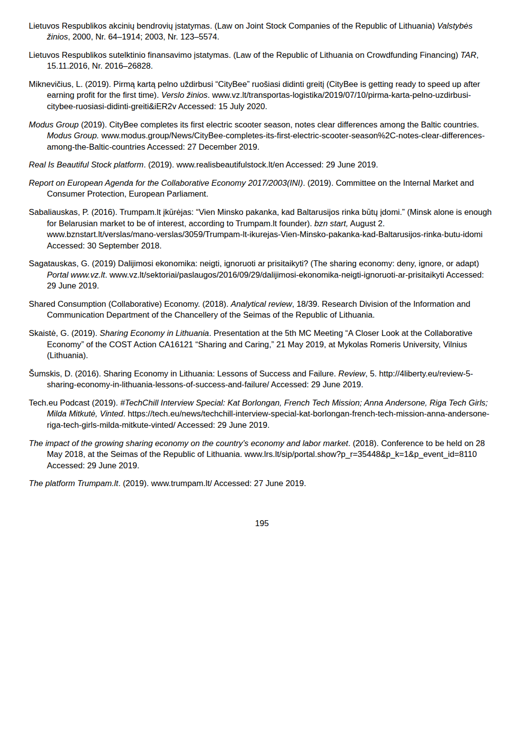Lietuvos Respublikos akcinių bendrovių įstatymas. (Law on Joint Stock Companies of the Republic of Lithuania) Valstybės žinios, 2000, Nr. 64–1914; 2003, Nr. 123–5574.
Lietuvos Respublikos sutelktinio finansavimo įstatymas. (Law of the Republic of Lithuania on Crowdfunding Financing) TAR, 15.11.2016, Nr. 2016–26828.
Miknevičius, L. (2019). Pirmą kartą pelno uždirbusi “CityBee” ruošiasi didinti greitį (CityBee is getting ready to speed up after earning profit for the first time). Verslo žinios. www.vz.lt/transportas-logistika/2019/07/10/pirma-karta-pelno-uzdirbusi-citybee-ruosiasi-didinti-greiti&iER2v Accessed: 15 July 2020.
Modus Group (2019). CityBee completes its first electric scooter season, notes clear differences among the Baltic countries. Modus Group. www.modus.group/News/CityBee-completes-its-first-electric-scooter-season%2C-notes-clear-differences-among-the-Baltic-countries Accessed: 27 December 2019.
Real Is Beautiful Stock platform. (2019). www.realisbeautifulstock.lt/en Accessed: 29 June 2019.
Report on European Agenda for the Collaborative Economy 2017/2003(INI). (2019). Committee on the Internal Market and Consumer Protection, European Parliament.
Sabaliauskas, P. (2016). Trumpam.lt įkūrėjas: “Vien Minsko pakanka, kad Baltarusijos rinka būtų įdomi.” (Minsk alone is enough for Belarusian market to be of interest, according to Trumpam.lt founder). bzn start, August 2. www.bznstart.lt/verslas/mano-verslas/3059/Trumpam-lt-ikurejas-Vien-Minsko-pakanka-kad-Baltarusijos-rinka-butu-idomi Accessed: 30 September 2018.
Sagatauskas, G. (2019) Dalijimosi ekonomika: neigti, ignoruoti ar prisitaikyti? (The sharing economy: deny, ignore, or adapt) Portal www.vz.lt. www.vz.lt/sektoriai/paslaugos/2016/09/29/dalijimosi-ekonomika-neigti-ignoruoti-ar-prisitaikyti Accessed: 29 June 2019.
Shared Consumption (Collaborative) Economy. (2018). Analytical review, 18/39. Research Division of the Information and Communication Department of the Chancellery of the Seimas of the Republic of Lithuania.
Skaistė, G. (2019). Sharing Economy in Lithuania. Presentation at the 5th MC Meeting “A Closer Look at the Collaborative Economy” of the COST Action CA16121 “Sharing and Caring,” 21 May 2019, at Mykolas Romeris University, Vilnius (Lithuania).
Šumskis, D. (2016). Sharing Economy in Lithuania: Lessons of Success and Failure. Review, 5. http://4liberty.eu/review-5-sharing-economy-in-lithuania-lessons-of-success-and-failure/ Accessed: 29 June 2019.
Tech.eu Podcast (2019). #TechChill Interview Special: Kat Borlongan, French Tech Mission; Anna Andersone, Riga Tech Girls; Milda Mitkutė, Vinted. https://tech.eu/news/techchill-interview-special-kat-borlongan-french-tech-mission-anna-andersone-riga-tech-girls-milda-mitkute-vinted/ Accessed: 29 June 2019.
The impact of the growing sharing economy on the country's economy and labor market. (2018). Conference to be held on 28 May 2018, at the Seimas of the Republic of Lithuania. www.lrs.lt/sip/portal.show?p_r=35448&p_k=1&p_event_id=8110 Accessed: 29 June 2019.
The platform Trumpam.lt. (2019). www.trumpam.lt/ Accessed: 27 June 2019.
195